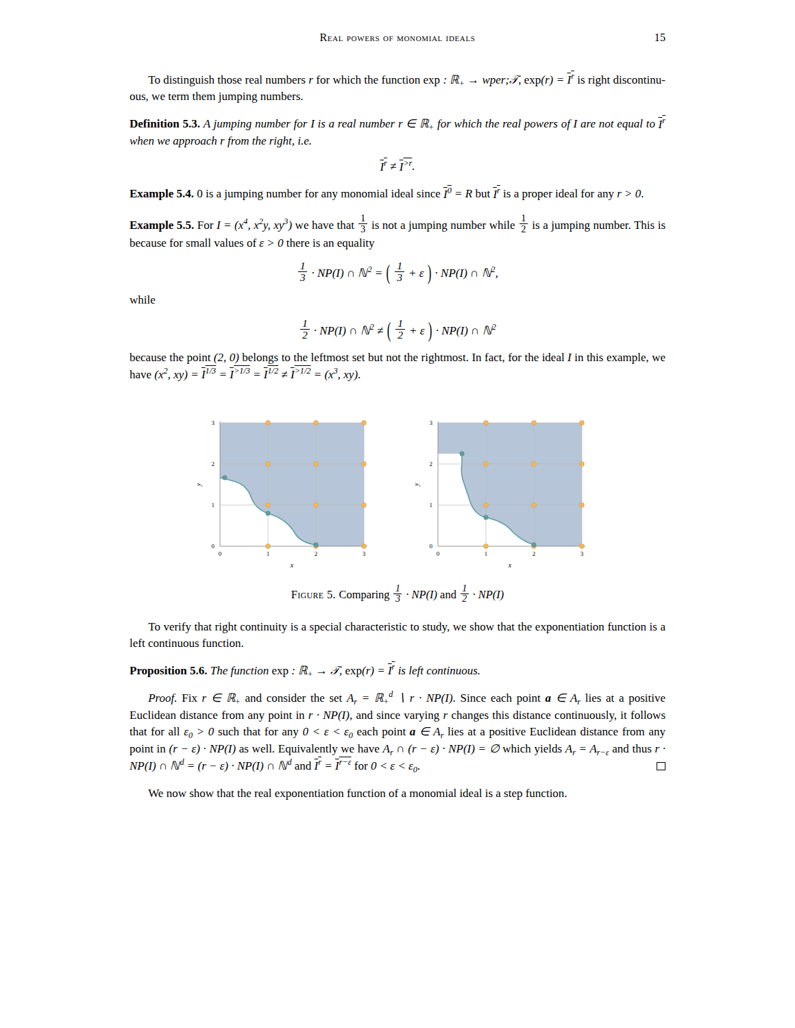Real powers of monomial ideals 15
To distinguish those real numbers r for which the function exp : ℝ+ → wper; 𝒯, exp(r) = Ir is right discontinuous, we term them jumping numbers.
Definition 5.3. A jumping number for I is a real number r ∈ ℝ+ for which the real powers of I are not equal to Ir when we approach r from the right, i.e.
Ir ≠ I>r.
Example 5.4. 0 is a jumping number for any monomial ideal since I0 = R but Ir is a proper ideal for any r > 0.
Example 5.5. For I = (x4, x2y, xy3) we have that 13 is not a jumping number while 12 is a jumping number. This is because for small values of ε > 0 there is an equality
13 · NP(I) ∩ ℕ2 = ( 13 + ε ) · NP(I) ∩ ℕ2,
while
12 · NP(I) ∩ ℕ2 ≠ ( 12 + ε ) · NP(I) ∩ ℕ2
because the point (2, 0) belongs to the leftmost set but not the rightmost. In fact, for the ideal I in this example, we have (x2, xy) = I1/3 = I>1/3 = I1/2 ≠ I>1/2 = (x3, xy).
0 1 2 3 0 1 2 3 x y 0 1 2 3 0 1 2 3 x y
Figure 5. Comparing 13 · NP(I) and 12 · NP(I)
To verify that right continuity is a special characteristic to study, we show that the exponentiation function is a left continuous function.
Proposition 5.6. The function exp : ℝ+ → 𝒯, exp(r) = Ir is left continuous.
Proof. Fix r ∈ ℝ+ and consider the set Ar = ℝ+d ∖ r · NP(I). Since each point a ∈ Ar lies at a positive Euclidean distance from any point in r · NP(I), and since varying r changes this distance continuously, it follows that for all ε0 > 0 such that for any 0 < ε < ε0 each point a ∈ Ar lies at a positive Euclidean distance from any point in (r − ε) · NP(I) as well. Equivalently we have Ar ∩ (r − ε) · NP(I) = ∅ which yields Ar = Ar−ε and thus r · NP(I) ∩ ℕd = (r − ε) · NP(I) ∩ ℕd and Ir = Ir−ε for 0 < ε < ε0.
We now show that the real exponentiation function of a monomial ideal is a step function.